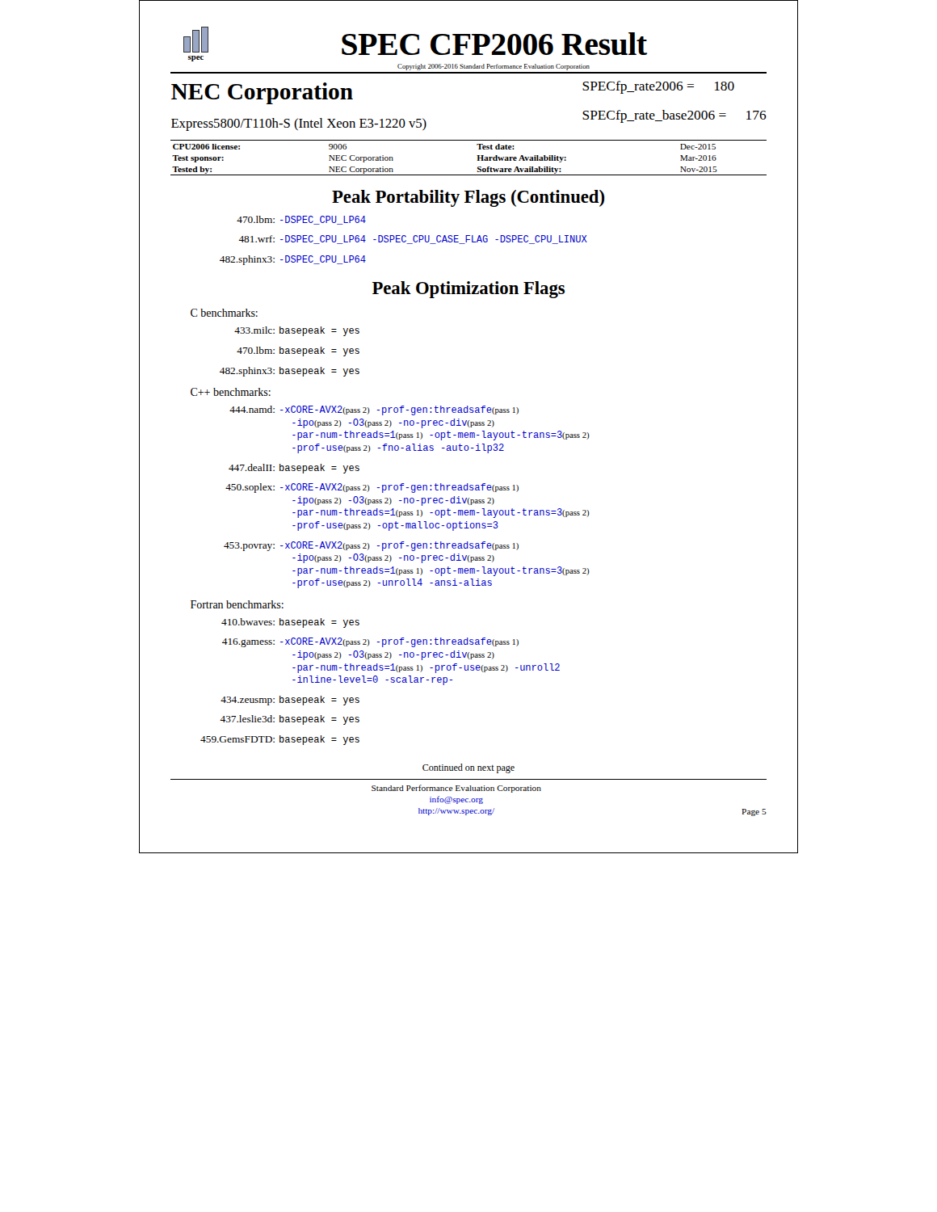spec
SPEC CFP2006 Result
Copyright 2006-2016 Standard Performance Evaluation Corporation
NEC Corporation
Express5800/T110h-S (Intel Xeon E3-1220 v5)
SPECfp_rate2006 = 180
SPECfp_rate_base2006 = 176
| CPU2006 license: | 9006 | Test date: | Dec-2015 |
| Test sponsor: | NEC Corporation | Hardware Availability: | Mar-2016 |
| Tested by: | NEC Corporation | Software Availability: | Nov-2015 |
Peak Portability Flags (Continued)
470.lbm:-DSPEC_CPU_LP64
481.wrf:-DSPEC_CPU_LP64 -DSPEC_CPU_CASE_FLAG -DSPEC_CPU_LINUX
482.sphinx3:-DSPEC_CPU_LP64
Peak Optimization Flags
C benchmarks:
433.milc: basepeak = yes
470.lbm: basepeak = yes
482.sphinx3: basepeak = yes
C++ benchmarks:
444.namd:-xCORE-AVX2(pass 2) -prof-gen:threadsafe(pass 1) -ipo(pass 2) -O3(pass 2) -no-prec-div(pass 2) -par-num-threads=1(pass 1) -opt-mem-layout-trans=3(pass 2) -prof-use(pass 2) -fno-alias -auto-ilp32
447.dealII: basepeak = yes
450.soplex:-xCORE-AVX2(pass 2) -prof-gen:threadsafe(pass 1) -ipo(pass 2) -O3(pass 2) -no-prec-div(pass 2) -par-num-threads=1(pass 1) -opt-mem-layout-trans=3(pass 2) -prof-use(pass 2) -opt-malloc-options=3
453.povray:-xCORE-AVX2(pass 2) -prof-gen:threadsafe(pass 1) -ipo(pass 2) -O3(pass 2) -no-prec-div(pass 2) -par-num-threads=1(pass 1) -opt-mem-layout-trans=3(pass 2) -prof-use(pass 2) -unroll4 -ansi-alias
Fortran benchmarks:
410.bwaves: basepeak = yes
416.gamess:-xCORE-AVX2(pass 2) -prof-gen:threadsafe(pass 1) -ipo(pass 2) -O3(pass 2) -no-prec-div(pass 2) -par-num-threads=1(pass 1) -prof-use(pass 2) -unroll2 -inline-level=0 -scalar-rep-
434.zeusmp: basepeak = yes
437.leslie3d: basepeak = yes
459.GemsFDTD: basepeak = yes
Continued on next page
Standard Performance Evaluation Corporation
info@spec.org
http://www.spec.org/
Page 5